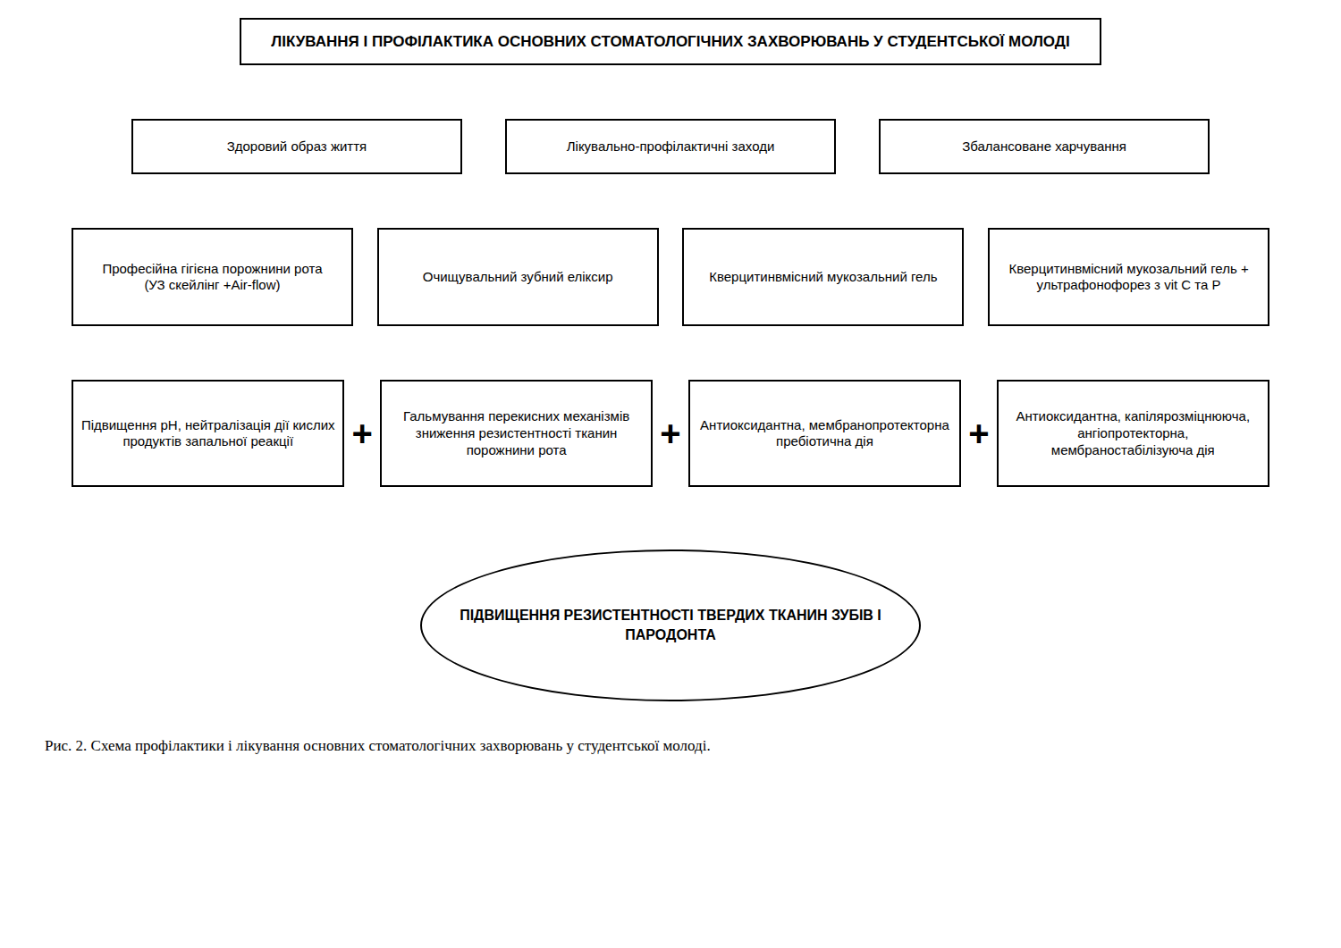Лікування і профілактика основних стоматологічних захворювань у студентської молоді
Здоровий образ життя
Лікувально-профілактичні заходи
Збалансоване харчування
Професійна гігієна порожнини рота
(УЗ скейлінг +Air-flow)
Очищувальний зубний еліксир
Кверцитинвмісний мукозальний гель
Кверцитинвмісний мукозальний гель + ультрафонофорез з vit C та P
Підвищення рН, нейтралізація дії кислих продуктів запальної реакції
+
Гальмування перекисних механізмів зниження резистентності тканин порожнини рота
+
Антиоксидантна, мембранопротекторна пребіотична дія
+
Антиоксидантна, капілярозміцнююча, ангіопротекторна, мембраностабілізуюча дія
Підвищення резистентності твердих тканин зубів і пародонта
Рис. 2. Схема профілактики і лікування основних стоматологічних захворювань у студентської молоді.